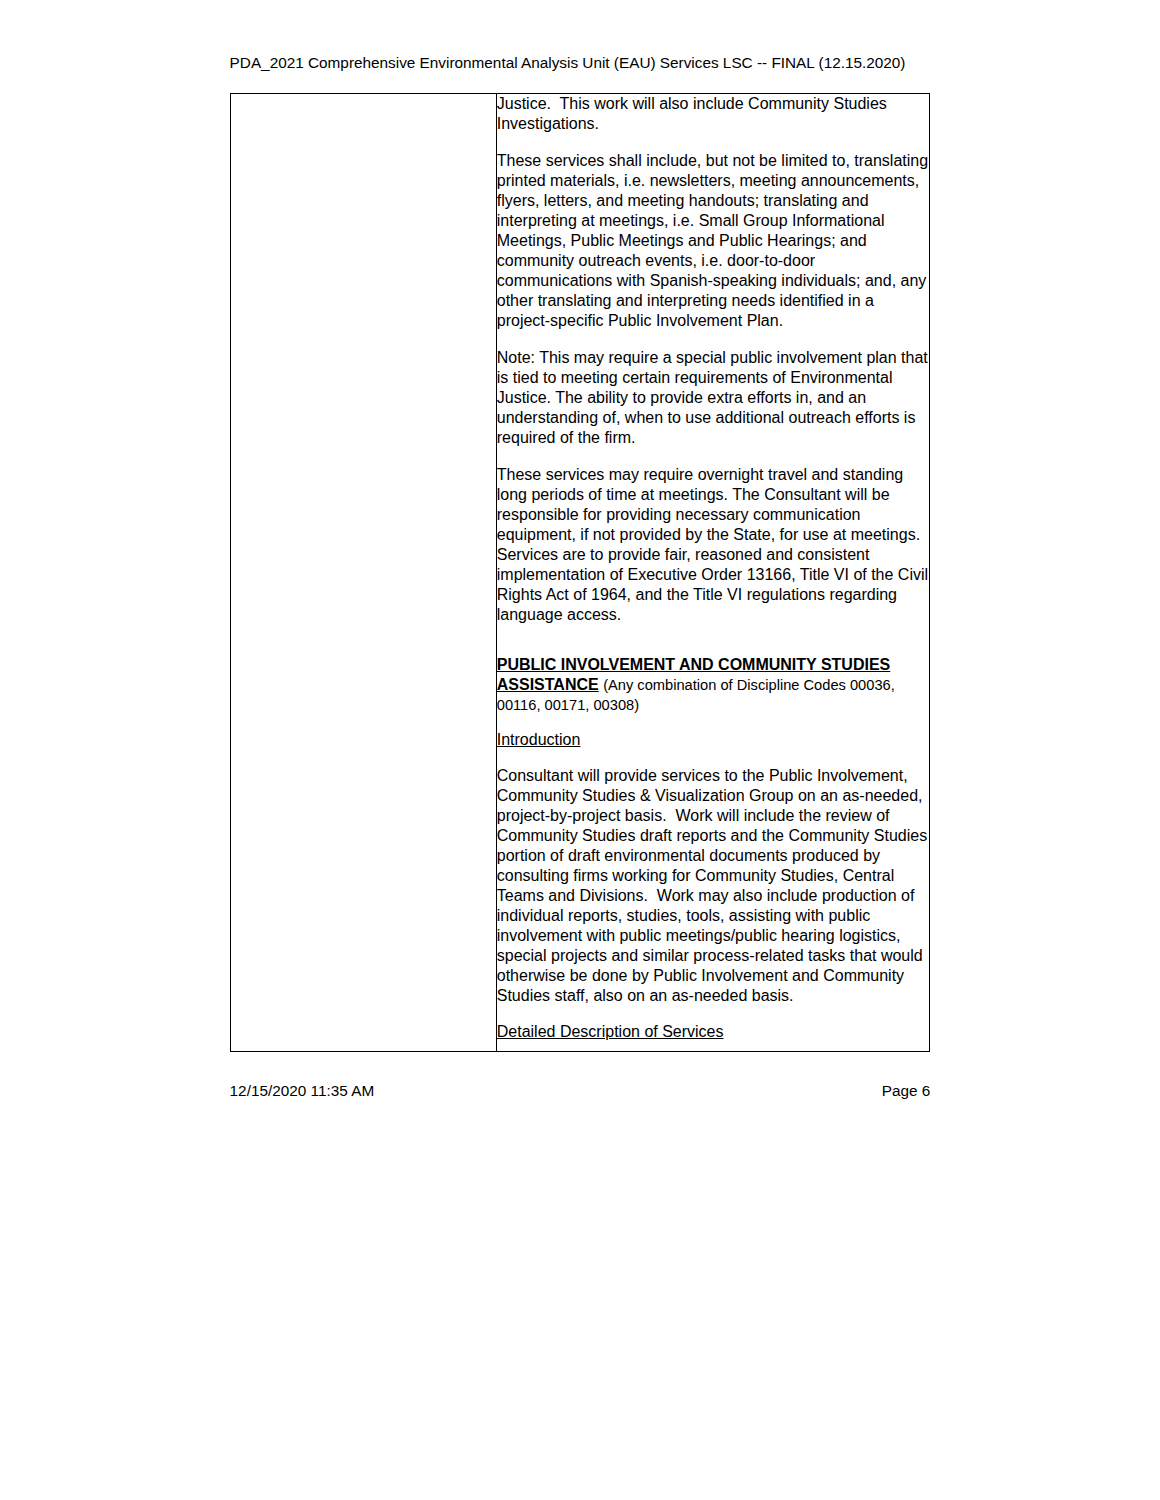PDA_2021 Comprehensive Environmental Analysis Unit (EAU) Services LSC -- FINAL (12.15.2020)
| | Justice. This work will also include Community Studies Investigations. These services shall include, but not be limited to, translating printed materials, i.e. newsletters, meeting announcements, flyers, letters, and meeting handouts; translating and interpreting at meetings, i.e. Small Group Informational Meetings, Public Meetings and Public Hearings; and community outreach events, i.e. door-to-door communications with Spanish-speaking individuals; and, any other translating and interpreting needs identified in a project-specific Public Involvement Plan. Note: This may require a special public involvement plan that is tied to meeting certain requirements of Environmental Justice. The ability to provide extra efforts in, and an understanding of, when to use additional outreach efforts is required of the firm. These services may require overnight travel and standing long periods of time at meetings. The Consultant will be responsible for providing necessary communication equipment, if not provided by the State, for use at meetings. Services are to provide fair, reasoned and consistent implementation of Executive Order 13166, Title VI of the Civil Rights Act of 1964, and the Title VI regulations regarding language access. PUBLIC INVOLVEMENT AND COMMUNITY STUDIES ASSISTANCE (Any combination of Discipline Codes 00036, 00116, 00171, 00308) Introduction Consultant will provide services to the Public Involvement, Community Studies & Visualization Group on an as-needed, project-by-project basis. Work will include the review of Community Studies draft reports and the Community Studies portion of draft environmental documents produced by consulting firms working for Community Studies, Central Teams and Divisions. Work may also include production of individual reports, studies, tools, assisting with public involvement with public meetings/public hearing logistics, special projects and similar process-related tasks that would otherwise be done by Public Involvement and Community Studies staff, also on an as-needed basis. Detailed Description of Services |
12/15/2020 11:35 AM
Page 6